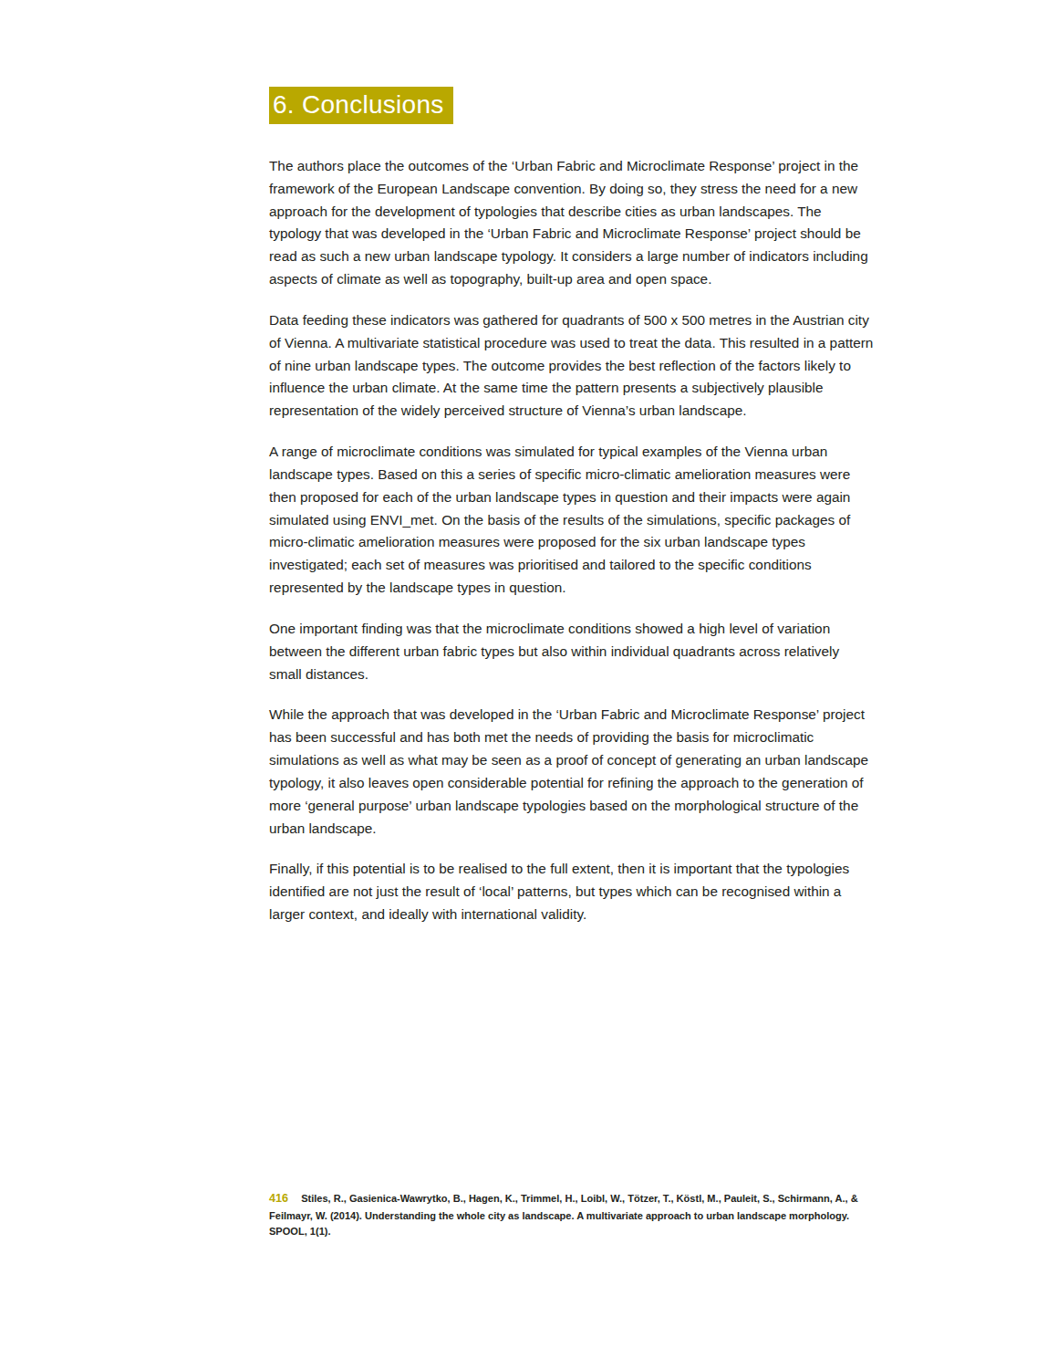6. Conclusions
The authors place the outcomes of the ‘Urban Fabric and Microclimate Response’ project in the framework of the European Landscape convention. By doing so, they stress the need for a new approach for the development of typologies that describe cities as urban landscapes. The typology that was developed in the ‘Urban Fabric and Microclimate Response’ project should be read as such a new urban landscape typology. It considers a large number of indicators including aspects of climate as well as topography, built-up area and open space.
Data feeding these indicators was gathered for quadrants of 500 x 500 metres in the Austrian city of Vienna. A multivariate statistical procedure was used to treat the data. This resulted in a pattern of nine urban landscape types. The outcome provides the best reflection of the factors likely to influence the urban climate. At the same time the pattern presents a subjectively plausible representation of the widely perceived structure of Vienna’s urban landscape.
A range of microclimate conditions was simulated for typical examples of the Vienna urban landscape types. Based on this a series of specific micro-climatic amelioration measures were then proposed for each of the urban landscape types in question and their impacts were again simulated using ENVI_met. On the basis of the results of the simulations, specific packages of micro-climatic amelioration measures were proposed for the six urban landscape types investigated; each set of measures was prioritised and tailored to the specific conditions represented by the landscape types in question.
One important finding was that the microclimate conditions showed a high level of variation between the different urban fabric types but also within individual quadrants across relatively small distances.
While the approach that was developed in the ‘Urban Fabric and Microclimate Response’ project has been successful and has both met the needs of providing the basis for microclimatic simulations as well as what may be seen as a proof of concept of generating an urban landscape typology, it also leaves open considerable potential for refining the approach to the generation of more ‘general purpose’ urban landscape typologies based on the morphological structure of the urban landscape.
Finally, if this potential is to be realised to the full extent, then it is important that the typologies identified are not just the result of ‘local’ patterns, but types which can be recognised within a larger context, and ideally with international validity.
416 Stiles, R., Gasienica-Wawrytko, B., Hagen, K., Trimmel, H., Loibl, W., Tötzer, T., Köstl, M., Pauleit, S., Schirmann, A., & Feilmayr, W. (2014). Understanding the whole city as landscape. A multivariate approach to urban landscape morphology. SPOOL, 1(1).